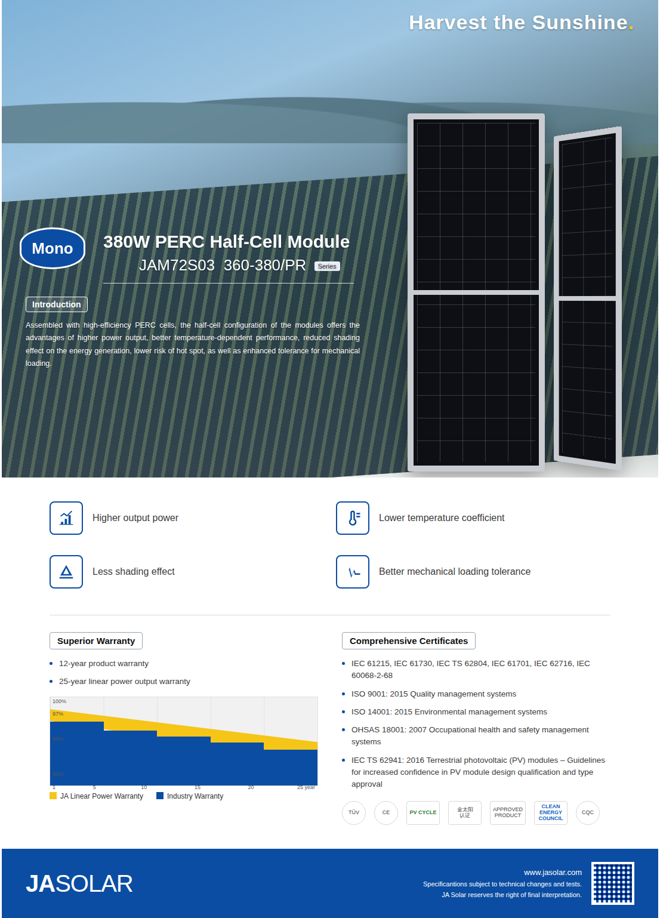Harvest the Sunshine.
Mono
380W PERC Half-Cell Module
JAM72S03 360-380/PR Series
Introduction
Assembled with high-efficiency PERC cells, the half-cell configuration of the modules offers the advantages of higher power output, better temperature-dependent performance, reduced shading effect on the energy generation, lower risk of hot spot, as well as enhanced tolerance for mechanical loading.
Higher output power
Lower temperature coefficient
Less shading effect
Better mechanical loading tolerance
Superior Warranty
12-year product warranty
25-year linear power output warranty
100% 97% 90% 80%
1 5 10 15 20 25 year
JA Linear Power Warranty Industry Warranty
Comprehensive Certificates
IEC 61215, IEC 61730, IEC TS 62804, IEC 61701, IEC 62716, IEC 60068-2-68
ISO 9001: 2015 Quality management systems
ISO 14001: 2015 Environmental management systems
OHSAS 18001: 2007 Occupational health and safety management systems
IEC TS 62941: 2016 Terrestrial photovoltaic (PV) modules – Guidelines for increased confidence in PV module design qualification and type approval
TÜV
CE
PV CYCLE
金太阳
认证
APPROVED
PRODUCT
CLEAN
ENERGY
COUNCIL
CQC
JA SOLAR
www.jasolar.com
Specificantions subject to technical changes and tests.
JA Solar reserves the right of final interpretation.